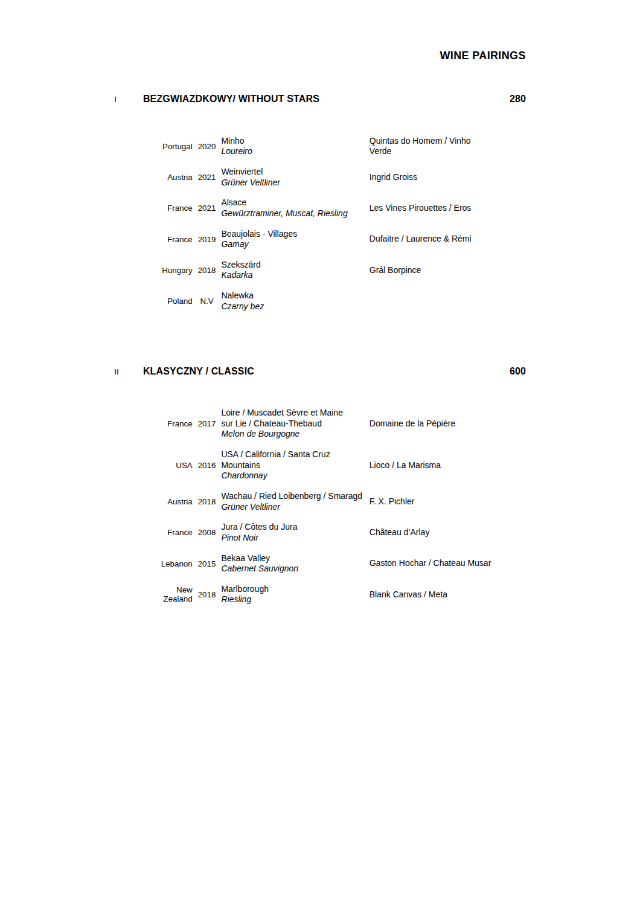WINE PAIRINGS
| I | BEZGWIAZDKOWY/ WITHOUT STARS | | 280 |
| | Portugal | 2020 | Minho Loureiro | Quintas do Homem / Vinho Verde | |
| | Austria | 2021 | Weinviertel Grüner Veltliner | Ingrid Groiss | |
| | France | 2021 | Alsace Gewürztraminer, Muscat, Riesling | Les Vines Pirouettes / Eros | |
| | France | 2019 | Beaujolais - Villages Gamay | Dufaitre / Laurence & Rémi | |
| | Hungary | 2018 | Szekszárd Kadarka | Grál Borpince | |
| | Poland | N.V | Nalewka Czarny bez | | |
| II | KLASYCZNY / CLASSIC | | 600 |
| | France | 2017 | Loire / Muscadet Sèvre et Maine sur Lie / Chateau-Thebaud Melon de Bourgogne | Domaine de la Pépière | |
| | USA | 2016 | USA / California / Santa Cruz Mountains Chardonnay | Lioco / La Marisma | |
| | Austria | 2018 | Wachau / Ried Loibenberg / Smaragd Grüner Veltliner | F. X. Pichler | |
| | France | 2008 | Jura / Côtes du Jura Pinot Noir | Château d’Arlay | |
| | Lebanon | 2015 | Bekaa Valley Cabernet Sauvignon | Gaston Hochar / Chateau Musar | |
| | New Zealand | 2018 | Marlborough Riesling | Blank Canvas / Meta | |